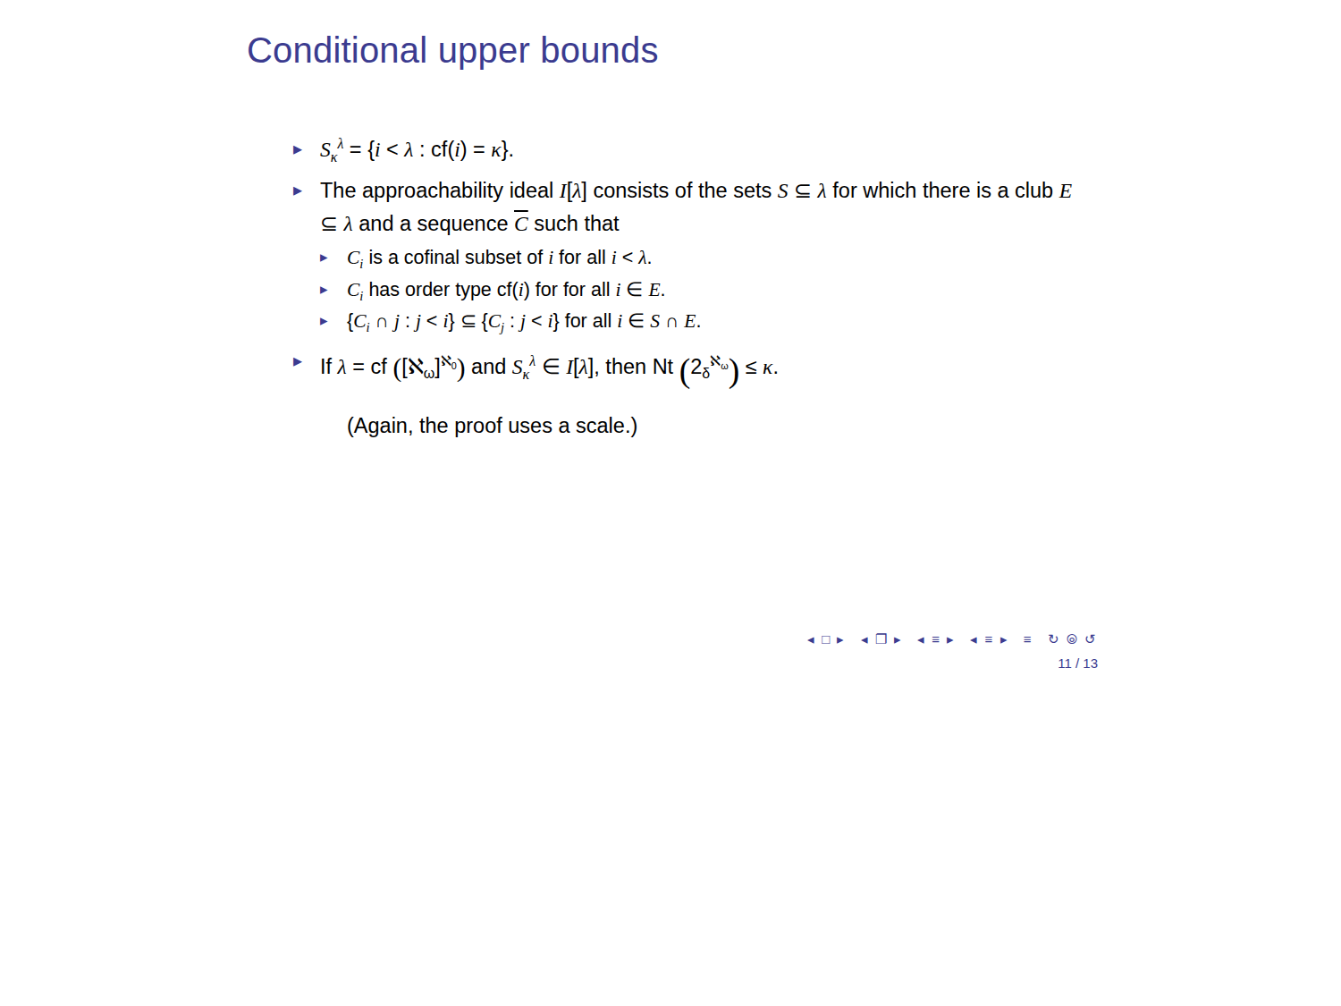Conditional upper bounds
Sκλ = {i < λ : cf(i) = κ}.
The approachability ideal I[λ] consists of the sets S ⊆ λ for which there is a club E ⊆ λ and a sequence C such that
Ci is a cofinal subset of i for all i < λ.
Ci has order type cf(i) for for all i ∈ E.
{Ci ∩ j : j < i} ⊆ {Cj : j < i} for all i ∈ S ∩ E.
If λ = cf ([ℵω]ℵ0) and Sκλ ∈ I[λ], then Nt (2δℵω) ≤ κ.
(Again, the proof uses a scale.)
◂ □ ▸ ◂ ❐ ▸ ◂ ≡ ▸ ◂ ≡ ▸ ≡ ↻ ⦾ ↺
11 / 13